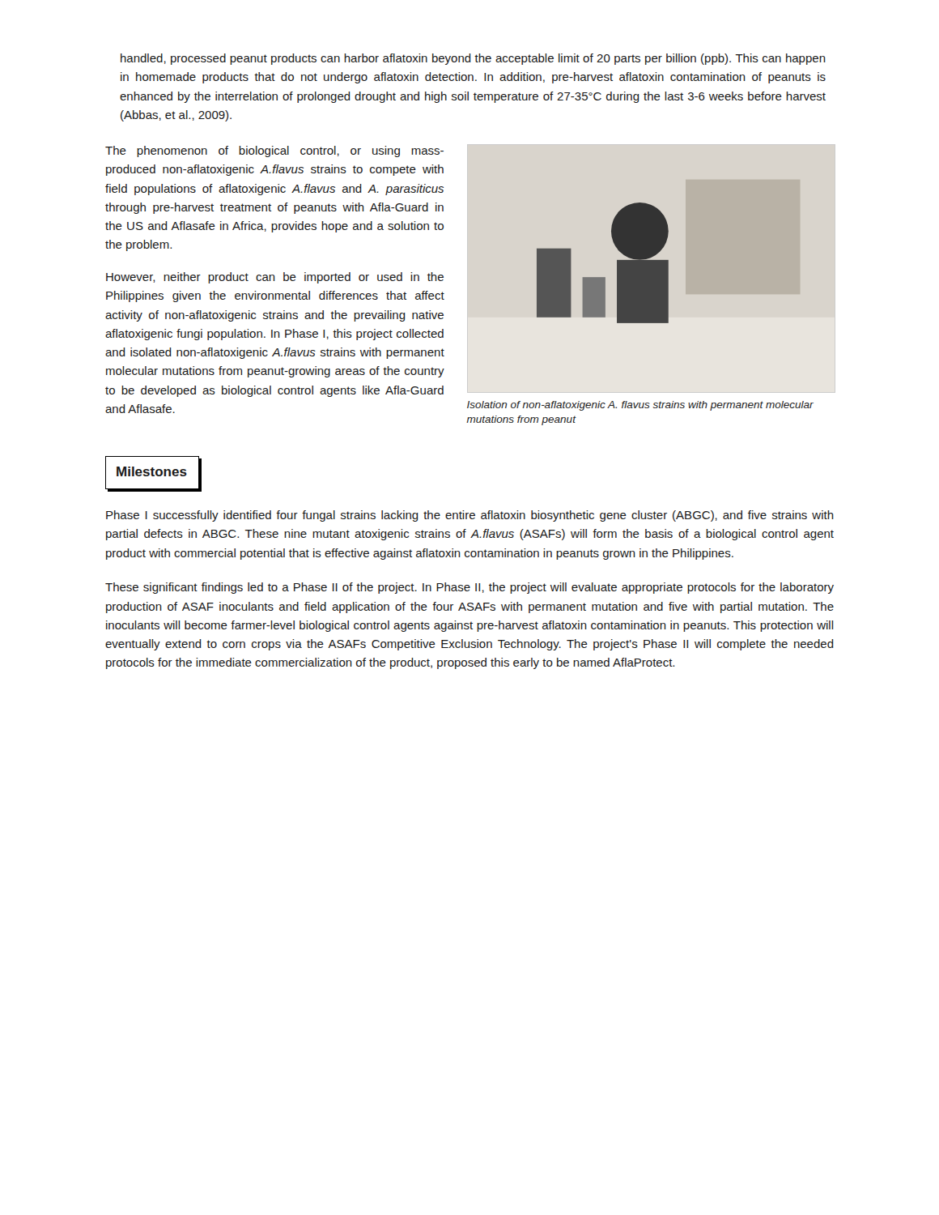handled, processed peanut products can harbor aflatoxin beyond the acceptable limit of 20 parts per billion (ppb). This can happen in homemade products that do not undergo aflatoxin detection. In addition, pre-harvest aflatoxin contamination of peanuts is enhanced by the interrelation of prolonged drought and high soil temperature of 27-35°C during the last 3-6 weeks before harvest (Abbas, et al., 2009).
The phenomenon of biological control, or using mass-produced non-aflatoxigenic A.flavus strains to compete with field populations of aflatoxigenic A.flavus and A. parasiticus through pre-harvest treatment of peanuts with Afla-Guard in the US and Aflasafe in Africa, provides hope and a solution to the problem.
However, neither product can be imported or used in the Philippines given the environmental differences that affect activity of non-aflatoxigenic strains and the prevailing native aflatoxigenic fungi population. In Phase I, this project collected and isolated non-aflatoxigenic A.flavus strains with permanent molecular mutations from peanut-growing areas of the country to be developed as biological control agents like Afla-Guard and Aflasafe.
Isolation of non-aflatoxigenic A. flavus strains with permanent molecular mutations from peanut
Milestones
Phase I successfully identified four fungal strains lacking the entire aflatoxin biosynthetic gene cluster (ABGC), and five strains with partial defects in ABGC. These nine mutant atoxigenic strains of A.flavus (ASAFs) will form the basis of a biological control agent product with commercial potential that is effective against aflatoxin contamination in peanuts grown in the Philippines.
These significant findings led to a Phase II of the project. In Phase II, the project will evaluate appropriate protocols for the laboratory production of ASAF inoculants and field application of the four ASAFs with permanent mutation and five with partial mutation. The inoculants will become farmer-level biological control agents against pre-harvest aflatoxin contamination in peanuts. This protection will eventually extend to corn crops via the ASAFs Competitive Exclusion Technology. The project's Phase II will complete the needed protocols for the immediate commercialization of the product, proposed this early to be named AflaProtect.